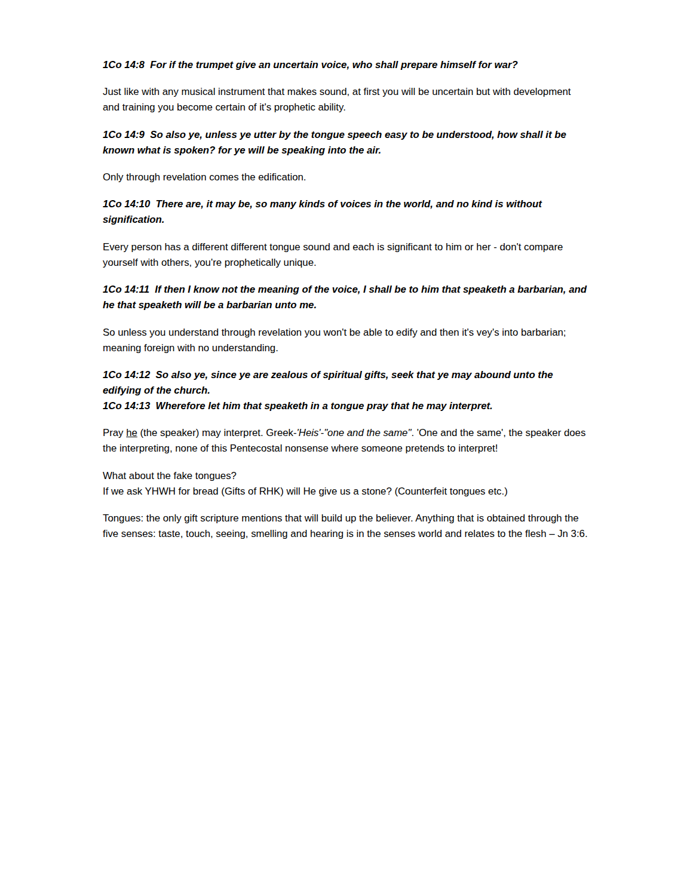1Co 14:8 For if the trumpet give an uncertain voice, who shall prepare himself for war?
Just like with any musical instrument that makes sound, at first you will be uncertain but with development and training you become certain of it's prophetic ability.
1Co 14:9 So also ye, unless ye utter by the tongue speech easy to be understood, how shall it be known what is spoken? for ye will be speaking into the air.
Only through revelation comes the edification.
1Co 14:10 There are, it may be, so many kinds of voices in the world, and no kind is without signification.
Every person has a different different tongue sound and each is significant to him or her - don't compare yourself with others, you're prophetically unique.
1Co 14:11 If then I know not the meaning of the voice, I shall be to him that speaketh a barbarian, and he that speaketh will be a barbarian unto me.
So unless you understand through revelation you won't be able to edify and then it's vey's into barbarian; meaning foreign with no understanding.
1Co 14:12 So also ye, since ye are zealous of spiritual gifts, seek that ye may abound unto the edifying of the church. 1Co 14:13 Wherefore let him that speaketh in a tongue pray that he may interpret.
Pray he (the speaker) may interpret. Greek-'Heis'-"one and the same". 'One and the same', the speaker does the interpreting, none of this Pentecostal nonsense where someone pretends to interpret!
What about the fake tongues?
If we ask YHWH for bread (Gifts of RHK) will He give us a stone? (Counterfeit tongues etc.)
Tongues: the only gift scripture mentions that will build up the believer. Anything that is obtained through the five senses: taste, touch, seeing, smelling and hearing is in the senses world and relates to the flesh – Jn 3:6.